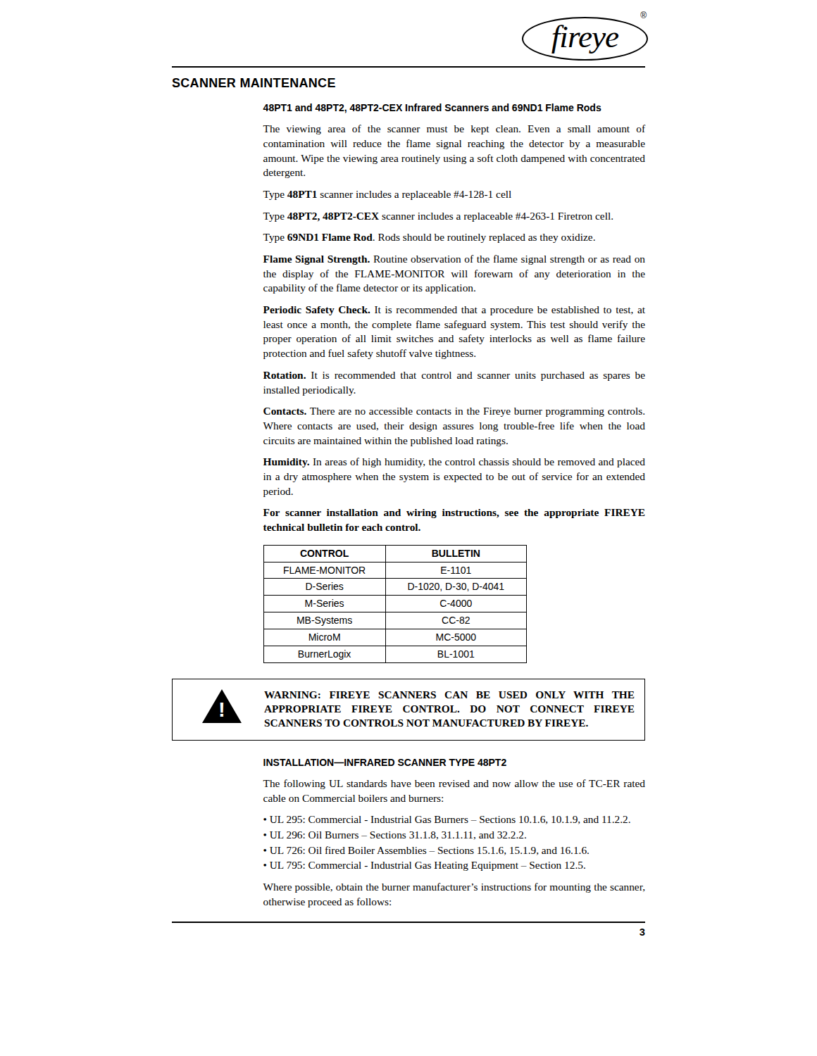fireye
®
SCANNER MAINTENANCE
48PT1 and 48PT2, 48PT2-CEX Infrared Scanners and 69ND1 Flame Rods
The viewing area of the scanner must be kept clean. Even a small amount of contamination will reduce the flame signal reaching the detector by a measurable amount. Wipe the viewing area routinely using a soft cloth dampened with concentrated detergent.
Type 48PT1 scanner includes a replaceable #4-128-1 cell
Type 48PT2, 48PT2-CEX scanner includes a replaceable #4-263-1 Firetron cell.
Type 69ND1 Flame Rod. Rods should be routinely replaced as they oxidize.
Flame Signal Strength. Routine observation of the flame signal strength or as read on the display of the FLAME-MONITOR will forewarn of any deterioration in the capability of the flame detector or its application.
Periodic Safety Check. It is recommended that a procedure be established to test, at least once a month, the complete flame safeguard system. This test should verify the proper operation of all limit switches and safety interlocks as well as flame failure protection and fuel safety shutoff valve tightness.
Rotation. It is recommended that control and scanner units purchased as spares be installed periodically.
Contacts. There are no accessible contacts in the Fireye burner programming controls. Where contacts are used, their design assures long trouble-free life when the load circuits are maintained within the published load ratings.
Humidity. In areas of high humidity, the control chassis should be removed and placed in a dry atmosphere when the system is expected to be out of service for an extended period.
For scanner installation and wiring instructions, see the appropriate FIREYE technical bulletin for each control.
| CONTROL | BULLETIN |
| --- | --- |
| FLAME-MONITOR | E-1101 |
| D-Series | D-1020, D-30, D-4041 |
| M-Series | C-4000 |
| MB-Systems | CC-82 |
| MicroM | MC-5000 |
| BurnerLogix | BL-1001 |
WARNING: FIREYE SCANNERS CAN BE USED ONLY WITH THE APPROPRIATE FIREYE CONTROL. DO NOT CONNECT FIREYE SCANNERS TO CONTROLS NOT MANUFACTURED BY FIREYE.
INSTALLATION—INFRARED SCANNER TYPE 48PT2
The following UL standards have been revised and now allow the use of TC-ER rated cable on Commercial boilers and burners:
UL 295: Commercial - Industrial Gas Burners – Sections 10.1.6, 10.1.9, and 11.2.2.
UL 296: Oil Burners – Sections 31.1.8, 31.1.11, and 32.2.2.
UL 726: Oil fired Boiler Assemblies – Sections 15.1.6, 15.1.9, and 16.1.6.
UL 795: Commercial - Industrial Gas Heating Equipment – Section 12.5.
Where possible, obtain the burner manufacturer’s instructions for mounting the scanner, otherwise proceed as follows:
3